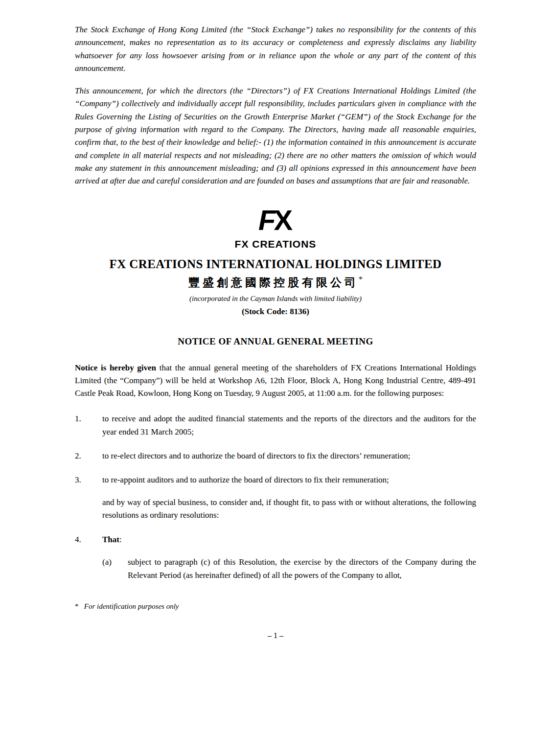The Stock Exchange of Hong Kong Limited (the “Stock Exchange”) takes no responsibility for the contents of this announcement, makes no representation as to its accuracy or completeness and expressly disclaims any liability whatsoever for any loss howsoever arising from or in reliance upon the whole or any part of the content of this announcement.
This announcement, for which the directors (the “Directors”) of FX Creations International Holdings Limited (the “Company”) collectively and individually accept full responsibility, includes particulars given in compliance with the Rules Governing the Listing of Securities on the Growth Enterprise Market (“GEM”) of the Stock Exchange for the purpose of giving information with regard to the Company. The Directors, having made all reasonable enquiries, confirm that, to the best of their knowledge and belief:- (1) the information contained in this announcement is accurate and complete in all material respects and not misleading; (2) there are no other matters the omission of which would make any statement in this announcement misleading; and (3) all opinions expressed in this announcement have been arrived at after due and careful consideration and are founded on bases and assumptions that are fair and reasonable.
FX
FX CREATIONS
FX CREATIONS INTERNATIONAL HOLDINGS LIMITED
豐盛創意國際控股有限公司*
(incorporated in the Cayman Islands with limited liability)
(Stock Code: 8136)
NOTICE OF ANNUAL GENERAL MEETING
Notice is hereby given that the annual general meeting of the shareholders of FX Creations International Holdings Limited (the “Company”) will be held at Workshop A6, 12th Floor, Block A, Hong Kong Industrial Centre, 489-491 Castle Peak Road, Kowloon, Hong Kong on Tuesday, 9 August 2005, at 11:00 a.m. for the following purposes:
1.
to receive and adopt the audited financial statements and the reports of the directors and the auditors for the year ended 31 March 2005;
2.
to re-elect directors and to authorize the board of directors to fix the directors’ remuneration;
3.
to re-appoint auditors and to authorize the board of directors to fix their remuneration;
and by way of special business, to consider and, if thought fit, to pass with or without alterations, the following resolutions as ordinary resolutions:
4.
That:
(a)
subject to paragraph (c) of this Resolution, the exercise by the directors of the Company during the Relevant Period (as hereinafter defined) of all the powers of the Company to allot,
* For identification purposes only
– 1 –